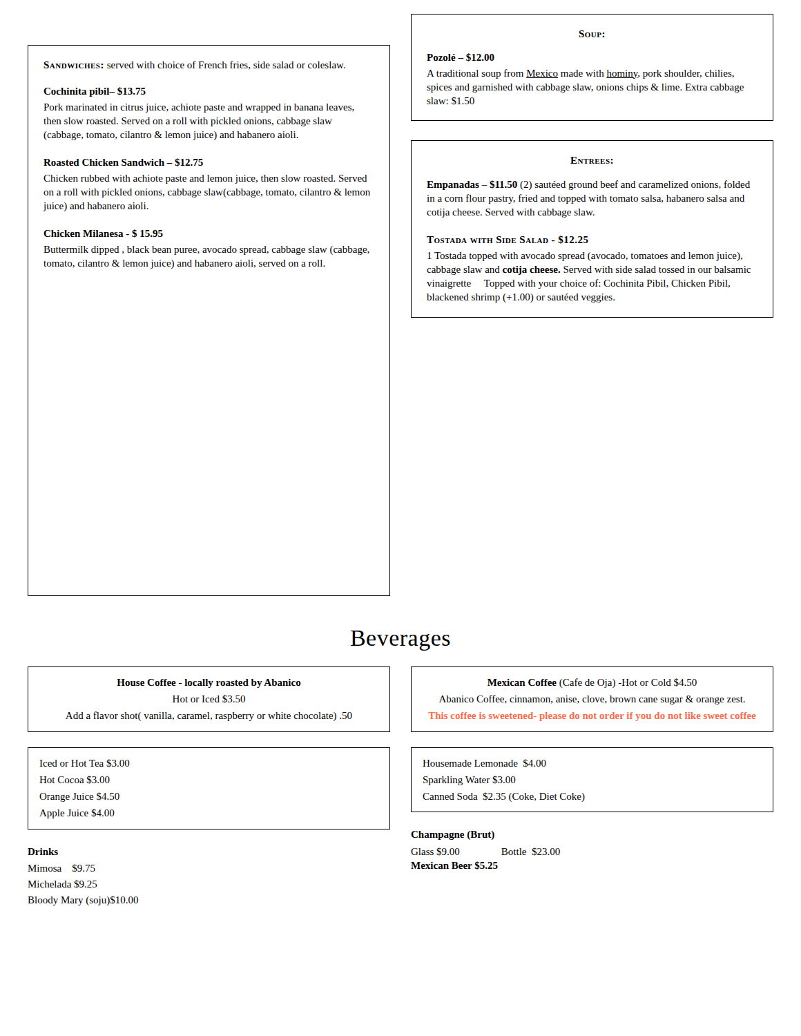Sandwiches: served with choice of French fries, side salad or coleslaw.
Cochinita pibil– $13.75
Pork marinated in citrus juice, achiote paste and wrapped in banana leaves, then slow roasted. Served on a roll with pickled onions, cabbage slaw (cabbage, tomato, cilantro & lemon juice) and habanero aioli.
Roasted Chicken Sandwich – $12.75
Chicken rubbed with achiote paste and lemon juice, then slow roasted. Served on a roll with pickled onions, cabbage slaw(cabbage, tomato, cilantro & lemon juice) and habanero aioli.
Chicken Milanesa - $ 15.95
Buttermilk dipped , black bean puree, avocado spread, cabbage slaw (cabbage, tomato, cilantro & lemon juice) and habanero aioli, served on a roll.
Soup:
Pozolé – $12.00
A traditional soup from Mexico made with hominy, pork shoulder, chilies, spices and garnished with cabbage slaw, onions chips & lime. Extra cabbage slaw: $1.50
Entrees:
Empanadas – $11.50 (2) sautéed ground beef and caramelized onions, folded in a corn flour pastry, fried and topped with tomato salsa, habanero salsa and cotija cheese. Served with cabbage slaw.
Tostada with Side Salad - $12.25
1 Tostada topped with avocado spread (avocado, tomatoes and lemon juice), cabbage slaw and cotija cheese. Served with side salad tossed in our balsamic vinaigrette Topped with your choice of: Cochinita Pibil, Chicken Pibil, blackened shrimp (+1.00) or sautéed veggies.
Beverages
House Coffee - locally roasted by Abanico
Hot or Iced $3.50
Add a flavor shot( vanilla, caramel, raspberry or white chocolate) .50
Iced or Hot Tea $3.00
Hot Cocoa $3.00
Orange Juice $4.50
Apple Juice $4.00
Drinks
Mimosa $9.75
Michelada $9.25
Bloody Mary (soju)$10.00
Mexican Coffee (Cafe de Oja) -Hot or Cold $4.50
Abanico Coffee, cinnamon, anise, clove, brown cane sugar & orange zest.
This coffee is sweetened- please do not order if you do not like sweet coffee
Housemade Lemonade $4.00
Sparkling Water $3.00
Canned Soda $2.35 (Coke, Diet Coke)
Champagne (Brut)
Glass $9.00 Bottle $23.00
Mexican Beer $5.25